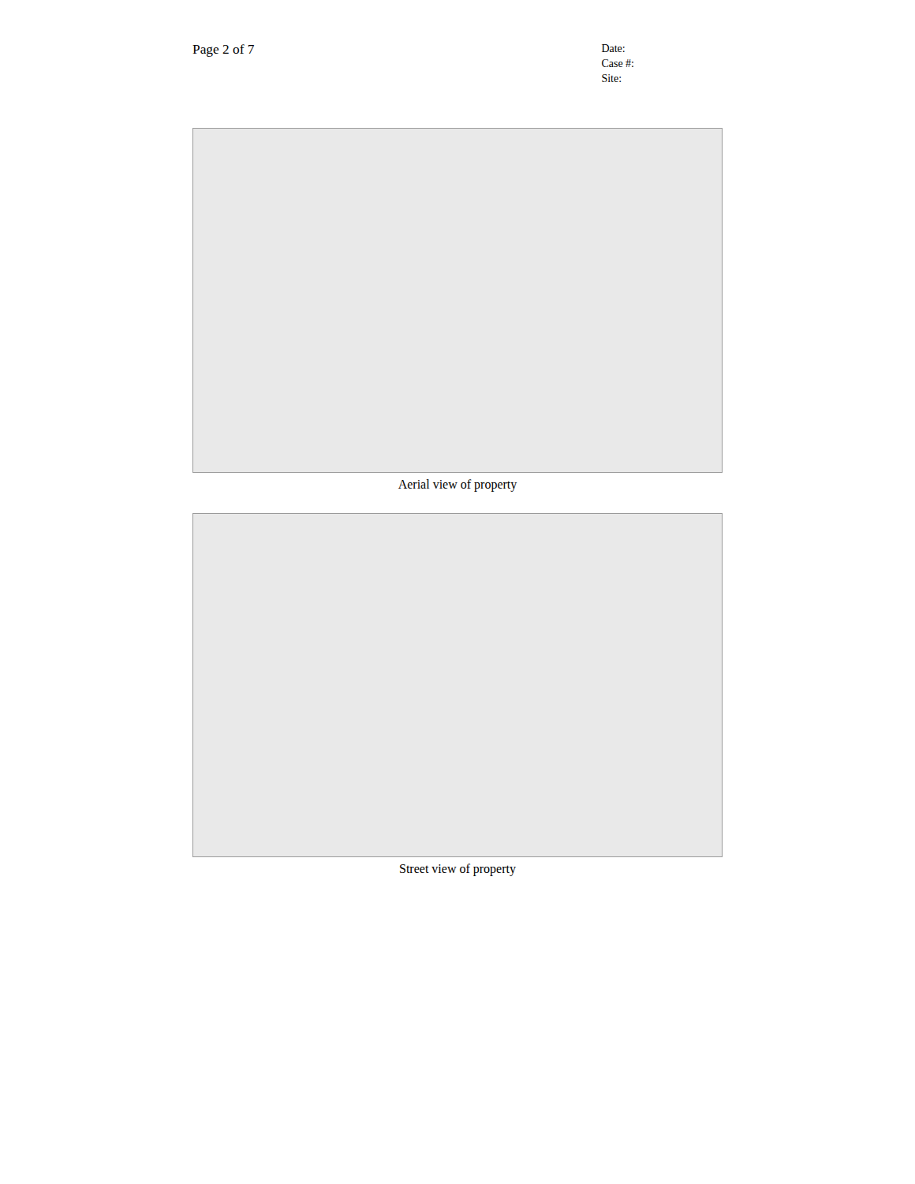Page 2 of 7
Date:
Case #:
Site:
Aerial view of property
Street view of property